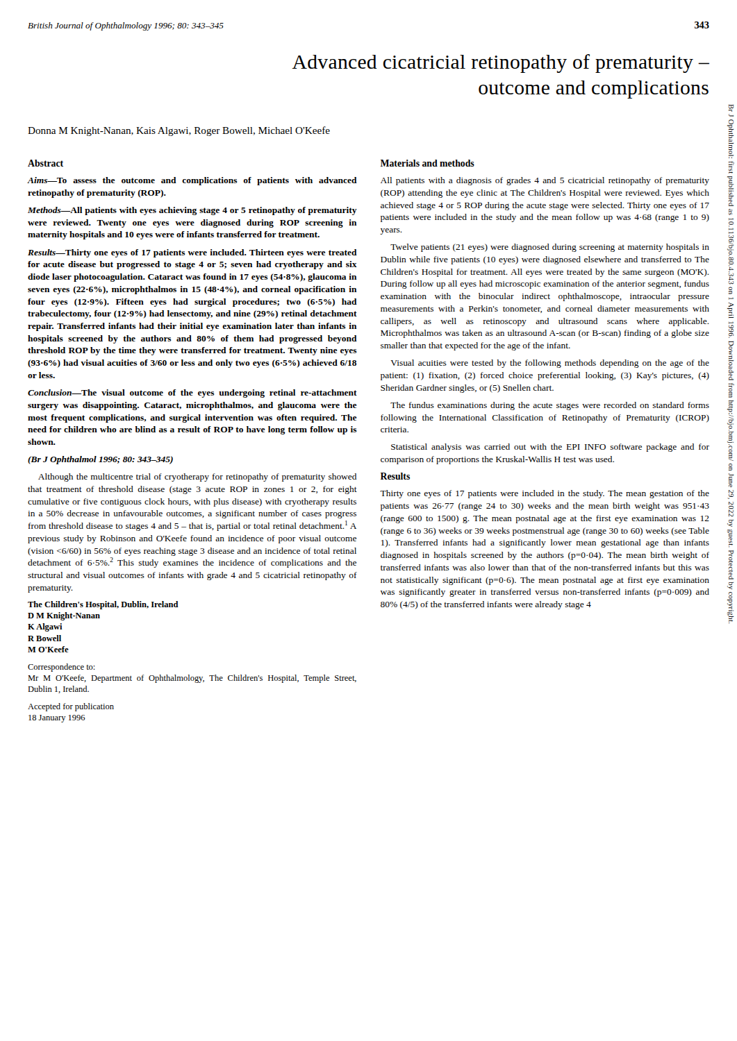British Journal of Ophthalmology 1996; 80: 343–345 343
Advanced cicatricial retinopathy of prematurity –
outcome and complications
Donna M Knight-Nanan, Kais Algawi, Roger Bowell, Michael O'Keefe
Abstract
Aims—To assess the outcome and complications of patients with advanced retinopathy of prematurity (ROP).
Methods—All patients with eyes achieving stage 4 or 5 retinopathy of prematurity were reviewed. Twenty one eyes were diagnosed during ROP screening in maternity hospitals and 10 eyes were of infants transferred for treatment.
Results—Thirty one eyes of 17 patients were included. Thirteen eyes were treated for acute disease but progressed to stage 4 or 5; seven had cryotherapy and six diode laser photocoagulation. Cataract was found in 17 eyes (54·8%), glaucoma in seven eyes (22·6%), microphthalmos in 15 (48·4%), and corneal opacification in four eyes (12·9%). Fifteen eyes had surgical procedures; two (6·5%) had trabeculectomy, four (12·9%) had lensectomy, and nine (29%) retinal detachment repair. Transferred infants had their initial eye examination later than infants in hospitals screened by the authors and 80% of them had progressed beyond threshold ROP by the time they were transferred for treatment. Twenty nine eyes (93·6%) had visual acuities of 3/60 or less and only two eyes (6·5%) achieved 6/18 or less.
Conclusion—The visual outcome of the eyes undergoing retinal re-attachment surgery was disappointing. Cataract, microphthalmos, and glaucoma were the most frequent complications, and surgical intervention was often required. The need for children who are blind as a result of ROP to have long term follow up is shown.
(Br J Ophthalmol 1996; 80: 343–345)
Although the multicentre trial of cryotherapy for retinopathy of prematurity showed that treatment of threshold disease (stage 3 acute ROP in zones 1 or 2, for eight cumulative or five contiguous clock hours, with plus disease) with cryotherapy results in a 50% decrease in unfavourable outcomes, a significant number of cases progress from threshold disease to stages 4 and 5 – that is, partial or total retinal detachment.1 A previous study by Robinson and O'Keefe found an incidence of poor visual outcome (vision <6/60) in 56% of eyes reaching stage 3 disease and an incidence of total retinal detachment of 6·5%.2 This study examines the incidence of complications and the structural and visual outcomes of infants with grade 4 and 5 cicatricial retinopathy of prematurity.
The Children's Hospital, Dublin, Ireland
D M Knight-Nanan
K Algawi
R Bowell
M O'Keefe
Correspondence to:
Mr M O'Keefe, Department of Ophthalmology, The Children's Hospital, Temple Street, Dublin 1, Ireland.
Accepted for publication
18 January 1996
Materials and methods
All patients with a diagnosis of grades 4 and 5 cicatricial retinopathy of prematurity (ROP) attending the eye clinic at The Children's Hospital were reviewed. Eyes which achieved stage 4 or 5 ROP during the acute stage were selected. Thirty one eyes of 17 patients were included in the study and the mean follow up was 4·68 (range 1 to 9) years.
Twelve patients (21 eyes) were diagnosed during screening at maternity hospitals in Dublin while five patients (10 eyes) were diagnosed elsewhere and transferred to The Children's Hospital for treatment. All eyes were treated by the same surgeon (MO'K). During follow up all eyes had microscopic examination of the anterior segment, fundus examination with the binocular indirect ophthalmoscope, intraocular pressure measurements with a Perkin's tonometer, and corneal diameter measurements with callipers, as well as retinoscopy and ultrasound scans where applicable. Microphthalmos was taken as an ultrasound A-scan (or B-scan) finding of a globe size smaller than that expected for the age of the infant.
Visual acuities were tested by the following methods depending on the age of the patient: (1) fixation, (2) forced choice preferential looking, (3) Kay's pictures, (4) Sheridan Gardner singles, or (5) Snellen chart.
The fundus examinations during the acute stages were recorded on standard forms following the International Classification of Retinopathy of Prematurity (ICROP) criteria.
Statistical analysis was carried out with the EPI INFO software package and for comparison of proportions the Kruskal-Wallis H test was used.
Results
Thirty one eyes of 17 patients were included in the study. The mean gestation of the patients was 26·77 (range 24 to 30) weeks and the mean birth weight was 951·43 (range 600 to 1500) g. The mean postnatal age at the first eye examination was 12 (range 6 to 36) weeks or 39 weeks postmenstrual age (range 30 to 60) weeks (see Table 1). Transferred infants had a significantly lower mean gestational age than infants diagnosed in hospitals screened by the authors (p=0·04). The mean birth weight of transferred infants was also lower than that of the non-transferred infants but this was not statistically significant (p=0·6). The mean postnatal age at first eye examination was significantly greater in transferred versus non-transferred infants (p=0·009) and 80% (4/5) of the transferred infants were already stage 4
Br J Ophthalmol: first published as 10.1136/bjo.80.4.343 on 1 April 1996. Downloaded from http://bjo.bmj.com/ on June 29, 2022 by guest. Protected by copyright.